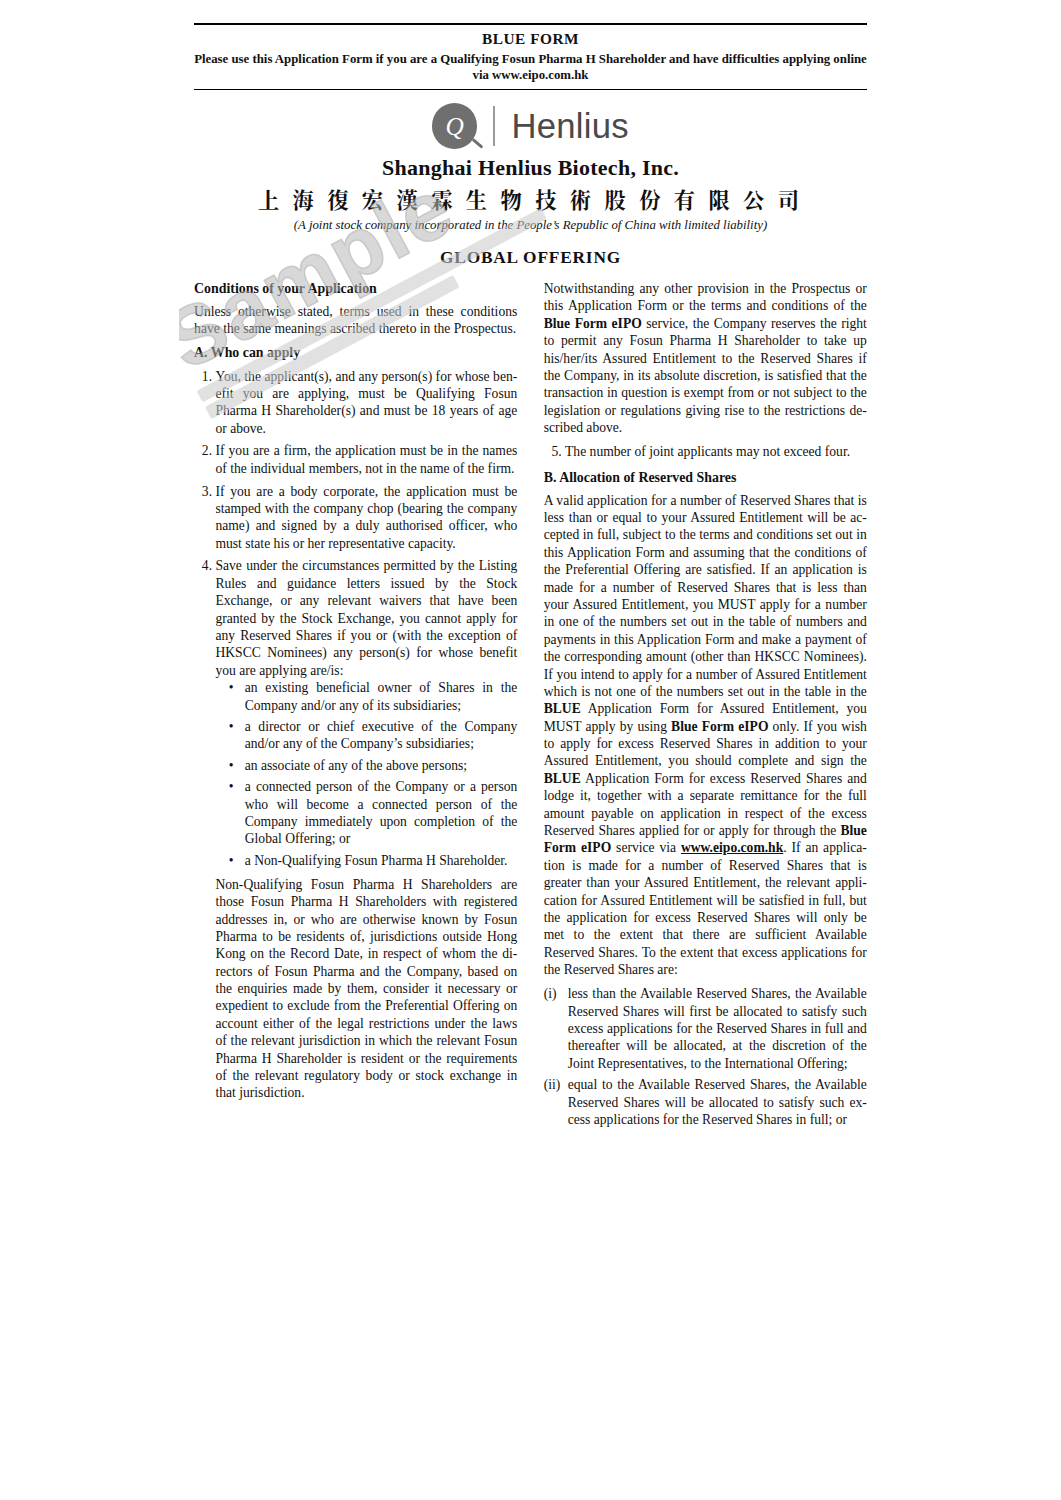BLUE FORM
Please use this Application Form if you are a Qualifying Fosun Pharma H Shareholder and have difficulties applying online via www.eipo.com.hk
Q Henlius
Shanghai Henlius Biotech, Inc.
上 海 復 宏 漢 霖 生 物 技 術 股 份 有 限 公 司
(A joint stock company incorporated in the People’s Republic of China with limited liability)
GLOBAL OFFERING
Conditions of your Application
Unless otherwise stated, terms used in these conditions have the same meanings ascribed thereto in the Prospectus.
A. Who can apply
You, the applicant(s), and any person(s) for whose benefit you are applying, must be Qualifying Fosun Pharma H Shareholder(s) and must be 18 years of age or above.
If you are a firm, the application must be in the names of the individual members, not in the name of the firm.
If you are a body corporate, the application must be stamped with the company chop (bearing the company name) and signed by a duly authorised officer, who must state his or her representative capacity.
Save under the circumstances permitted by the Listing Rules and guidance letters issued by the Stock Exchange, or any relevant waivers that have been granted by the Stock Exchange, you cannot apply for any Reserved Shares if you or (with the exception of HKSCC Nominees) any person(s) for whose benefit you are applying are/is:
an existing beneficial owner of Shares in the Company and/or any of its subsidiaries;
a director or chief executive of the Company and/or any of the Company’s subsidiaries;
an associate of any of the above persons;
a connected person of the Company or a person who will become a connected person of the Company immediately upon completion of the Global Offering; or
a Non-Qualifying Fosun Pharma H Shareholder.
Non-Qualifying Fosun Pharma H Shareholders are those Fosun Pharma H Shareholders with registered addresses in, or who are otherwise known by Fosun Pharma to be residents of, jurisdictions outside Hong Kong on the Record Date, in respect of whom the directors of Fosun Pharma and the Company, based on the enquiries made by them, consider it necessary or expedient to exclude from the Preferential Offering on account either of the legal restrictions under the laws of the relevant jurisdiction in which the relevant Fosun Pharma H Shareholder is resident or the requirements of the relevant regulatory body or stock exchange in that jurisdiction.
Notwithstanding any other provision in the Prospectus or this Application Form or the terms and conditions of the Blue Form eIPO service, the Company reserves the right to permit any Fosun Pharma H Shareholder to take up his/her/its Assured Entitlement to the Reserved Shares if the Company, in its absolute discretion, is satisfied that the transaction in question is exempt from or not subject to the legislation or regulations giving rise to the restrictions described above.
The number of joint applicants may not exceed four.
B. Allocation of Reserved Shares
A valid application for a number of Reserved Shares that is less than or equal to your Assured Entitlement will be accepted in full, subject to the terms and conditions set out in this Application Form and assuming that the conditions of the Preferential Offering are satisfied. If an application is made for a number of Reserved Shares that is less than your Assured Entitlement, you MUST apply for a number in one of the numbers set out in the table of numbers and payments in this Application Form and make a payment of the corresponding amount (other than HKSCC Nominees). If you intend to apply for a number of Assured Entitlement which is not one of the numbers set out in the table in the BLUE Application Form for Assured Entitlement, you MUST apply by using Blue Form eIPO only. If you wish to apply for excess Reserved Shares in addition to your Assured Entitlement, you should complete and sign the BLUE Application Form for excess Reserved Shares and lodge it, together with a separate remittance for the full amount payable on application in respect of the excess Reserved Shares applied for or apply for through the Blue Form eIPO service via www.eipo.com.hk. If an application is made for a number of Reserved Shares that is greater than your Assured Entitlement, the relevant application for Assured Entitlement will be satisfied in full, but the application for excess Reserved Shares will only be met to the extent that there are sufficient Available Reserved Shares. To the extent that excess applications for the Reserved Shares are:
(i) less than the Available Reserved Shares, the Available Reserved Shares will first be allocated to satisfy such excess applications for the Reserved Shares in full and thereafter will be allocated, at the discretion of the Joint Representatives, to the International Offering;
(ii) equal to the Available Reserved Shares, the Available Reserved Shares will be allocated to satisfy such excess applications for the Reserved Shares in full; or
Sample